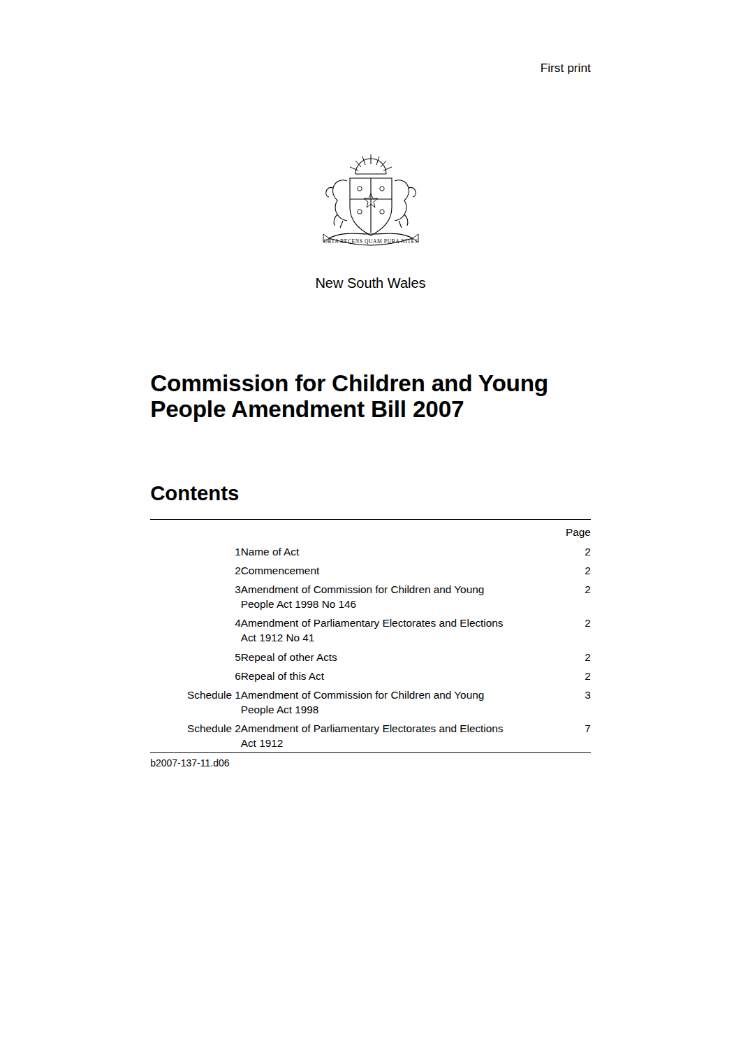First print
ORTA RECENS QUAM PURA NITES
New South Wales
Commission for Children and Young
People Amendment Bill 2007
Contents
| | | Page |
| 1 | Name of Act | 2 |
| 2 | Commencement | 2 |
| 3 | Amendment of Commission for Children and Young People Act 1998 No 146 | 2 |
| 4 | Amendment of Parliamentary Electorates and Elections Act 1912 No 41 | 2 |
| 5 | Repeal of other Acts | 2 |
| 6 | Repeal of this Act | 2 |
| Schedule 1 | Amendment of Commission for Children and Young People Act 1998 | 3 |
| Schedule 2 | Amendment of Parliamentary Electorates and Elections Act 1912 | 7 |
b2007-137-11.d06